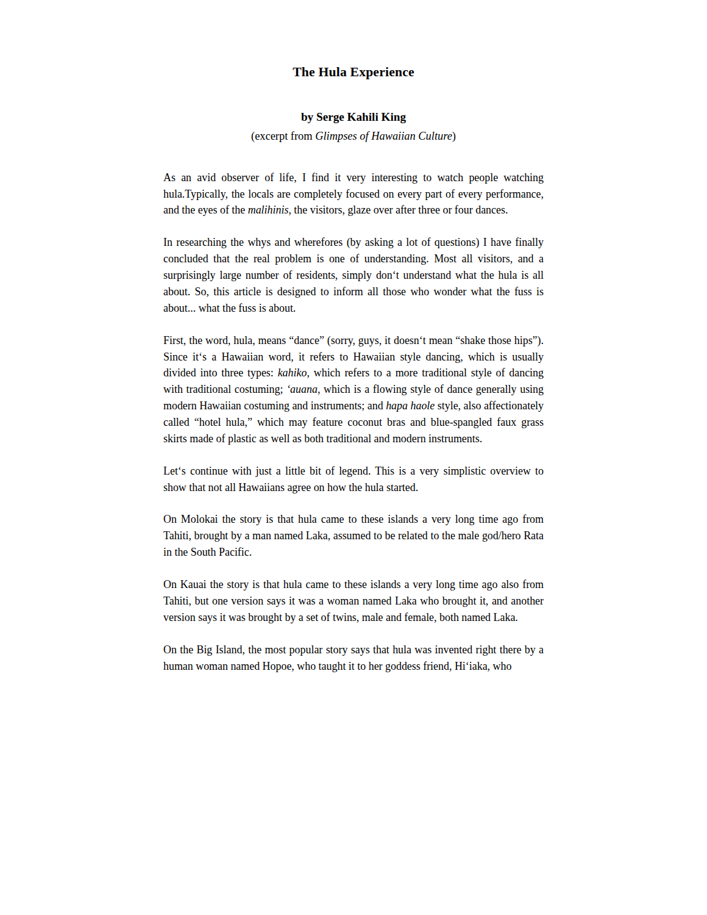The Hula Experience
by Serge Kahili King
(excerpt from Glimpses of Hawaiian Culture)
As an avid observer of life, I find it very interesting to watch people watching hula.Typically, the locals are completely focused on every part of every performance, and the eyes of the malihinis, the visitors, glaze over after three or four dances.
In researching the whys and wherefores (by asking a lot of questions) I have finally concluded that the real problem is one of understanding. Most all visitors, and a surprisingly large number of residents, simply don‘t understand what the hula is all about. So, this article is designed to inform all those who wonder what the fuss is about... what the fuss is about.
First, the word, hula, means “dance” (sorry, guys, it doesn‘t mean “shake those hips”). Since it‘s a Hawaiian word, it refers to Hawaiian style dancing, which is usually divided into three types: kahiko, which refers to a more traditional style of dancing with traditional costuming; ‘auana, which is a flowing style of dance generally using modern Hawaiian costuming and instruments; and hapa haole style, also affectionately called “hotel hula,” which may feature coconut bras and blue-spangled faux grass skirts made of plastic as well as both traditional and modern instruments.
Let‘s continue with just a little bit of legend. This is a very simplistic overview to show that not all Hawaiians agree on how the hula started.
On Molokai the story is that hula came to these islands a very long time ago from Tahiti, brought by a man named Laka, assumed to be related to the male god/hero Rata in the South Pacific.
On Kauai the story is that hula came to these islands a very long time ago also from Tahiti, but one version says it was a woman named Laka who brought it, and another version says it was brought by a set of twins, male and female, both named Laka.
On the Big Island, the most popular story says that hula was invented right there by a human woman named Hopoe, who taught it to her goddess friend, Hi‘iaka, who